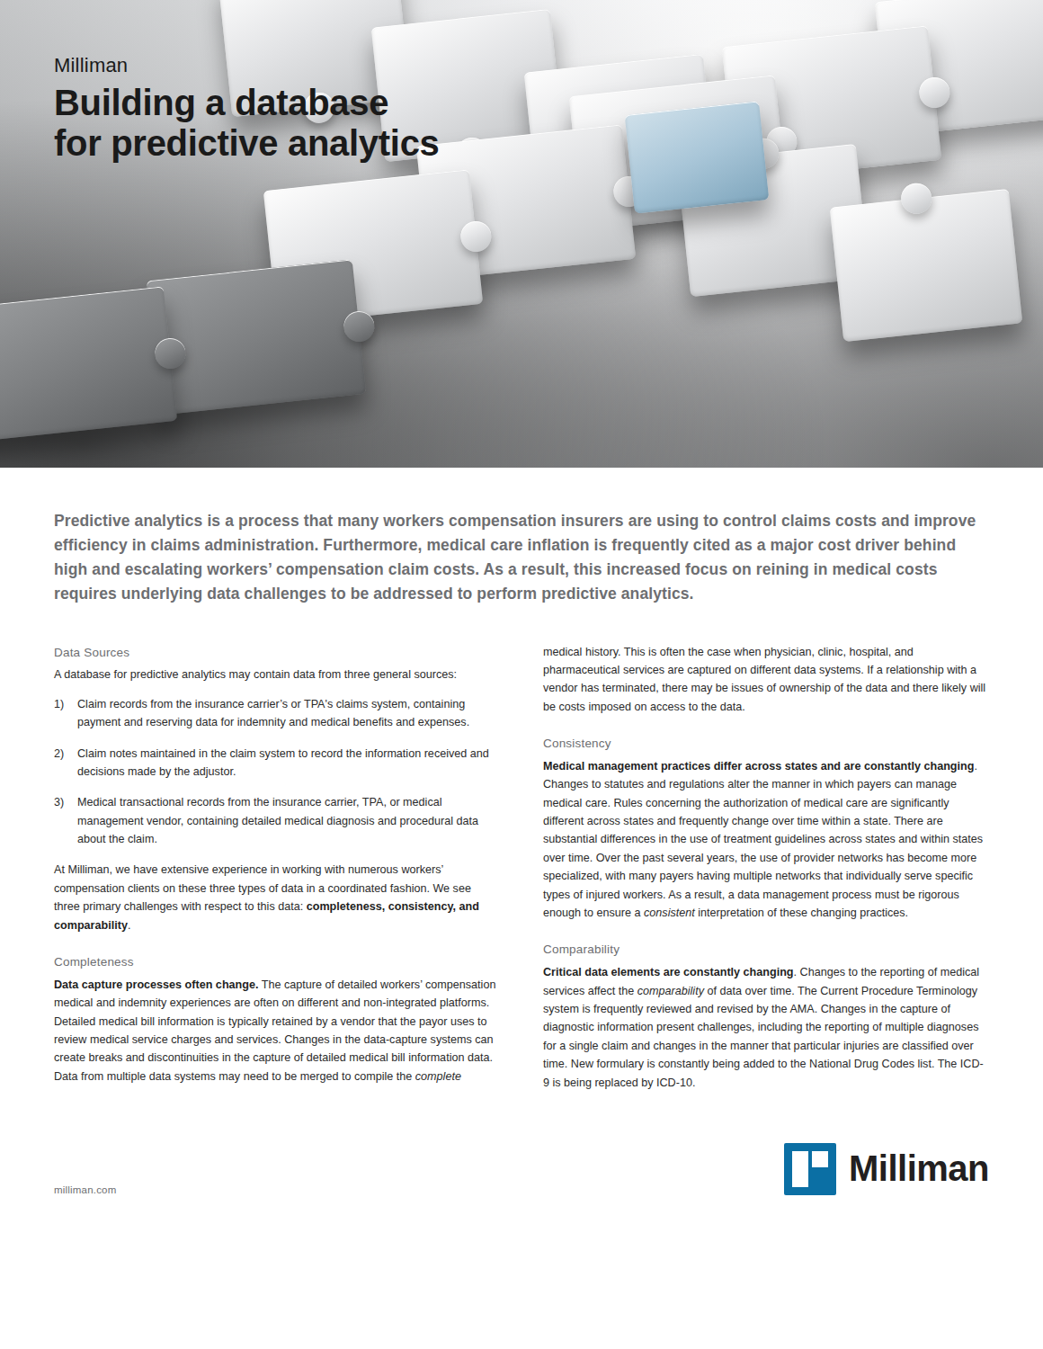Milliman
Building a database
for predictive analytics
Predictive analytics is a process that many workers compensation insurers are using to control claims costs and improve efficiency in claims administration. Furthermore, medical care inflation is frequently cited as a major cost driver behind high and escalating workers’ compensation claim costs. As a result, this increased focus on reining in medical costs requires underlying data challenges to be addressed to perform predictive analytics.
Data Sources
A database for predictive analytics may contain data from three general sources:
Claim records from the insurance carrier’s or TPA's claims system, containing payment and reserving data for indemnity and medical benefits and expenses.
Claim notes maintained in the claim system to record the information received and decisions made by the adjustor.
Medical transactional records from the insurance carrier, TPA, or medical management vendor, containing detailed medical diagnosis and procedural data about the claim.
At Milliman, we have extensive experience in working with numerous workers’ compensation clients on these three types of data in a coordinated fashion. We see three primary challenges with respect to this data: completeness, consistency, and comparability.
Completeness
Data capture processes often change. The capture of detailed workers’ compensation medical and indemnity experiences are often on different and non-integrated platforms. Detailed medical bill information is typically retained by a vendor that the payor uses to review medical service charges and services. Changes in the data-capture systems can create breaks and discontinuities in the capture of detailed medical bill information data. Data from multiple data systems may need to be merged to compile the complete medical history. This is often the case when physician, clinic, hospital, and pharmaceutical services are captured on different data systems. If a relationship with a vendor has terminated, there may be issues of ownership of the data and there likely will be costs imposed on access to the data.
Consistency
Medical management practices differ across states and are constantly changing. Changes to statutes and regulations alter the manner in which payers can manage medical care. Rules concerning the authorization of medical care are significantly different across states and frequently change over time within a state. There are substantial differences in the use of treatment guidelines across states and within states over time. Over the past several years, the use of provider networks has become more specialized, with many payers having multiple networks that individually serve specific types of injured workers. As a result, a data management process must be rigorous enough to ensure a consistent interpretation of these changing practices.
Comparability
Critical data elements are constantly changing. Changes to the reporting of medical services affect the comparability of data over time. The Current Procedure Terminology system is frequently reviewed and revised by the AMA. Changes in the capture of diagnostic information present challenges, including the reporting of multiple diagnoses for a single claim and changes in the manner that particular injuries are classified over time. New formulary is constantly being added to the National Drug Codes list. The ICD-9 is being replaced by ICD-10.
milliman.com
Milliman